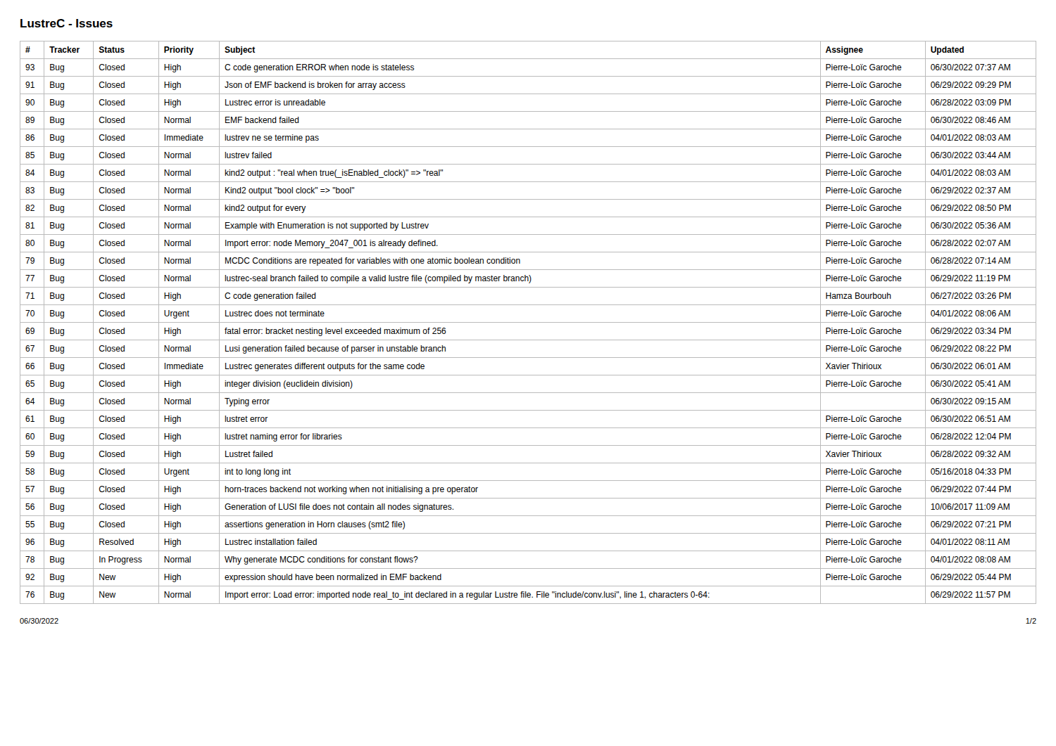LustreC - Issues
| # | Tracker | Status | Priority | Subject | Assignee | Updated |
| --- | --- | --- | --- | --- | --- | --- |
| 93 | Bug | Closed | High | C code generation ERROR when node is stateless | Pierre-Loïc Garoche | 06/30/2022 07:37 AM |
| 91 | Bug | Closed | High | Json of EMF backend is broken for array access | Pierre-Loïc Garoche | 06/29/2022 09:29 PM |
| 90 | Bug | Closed | High | Lustrec error is unreadable | Pierre-Loïc Garoche | 06/28/2022 03:09 PM |
| 89 | Bug | Closed | Normal | EMF backend failed | Pierre-Loïc Garoche | 06/30/2022 08:46 AM |
| 86 | Bug | Closed | Immediate | lustrev ne se termine pas | Pierre-Loïc Garoche | 04/01/2022 08:03 AM |
| 85 | Bug | Closed | Normal | lustrev failed | Pierre-Loïc Garoche | 06/30/2022 03:44 AM |
| 84 | Bug | Closed | Normal | kind2 output : "real when true(_isEnabled_clock)" => "real" | Pierre-Loïc Garoche | 04/01/2022 08:03 AM |
| 83 | Bug | Closed | Normal | Kind2 output "bool clock" => "bool" | Pierre-Loïc Garoche | 06/29/2022 02:37 AM |
| 82 | Bug | Closed | Normal | kind2 output for every | Pierre-Loïc Garoche | 06/29/2022 08:50 PM |
| 81 | Bug | Closed | Normal | Example with Enumeration is not supported by Lustrev | Pierre-Loïc Garoche | 06/30/2022 05:36 AM |
| 80 | Bug | Closed | Normal | Import error: node Memory_2047_001 is already defined. | Pierre-Loïc Garoche | 06/28/2022 02:07 AM |
| 79 | Bug | Closed | Normal | MCDC Conditions are repeated for variables with one atomic boolean condition | Pierre-Loïc Garoche | 06/28/2022 07:14 AM |
| 77 | Bug | Closed | Normal | lustrec-seal branch failed to compile a valid lustre file (compiled by master branch) | Pierre-Loïc Garoche | 06/29/2022 11:19 PM |
| 71 | Bug | Closed | High | C code generation failed | Hamza Bourbouh | 06/27/2022 03:26 PM |
| 70 | Bug | Closed | Urgent | Lustrec does not terminate | Pierre-Loïc Garoche | 04/01/2022 08:06 AM |
| 69 | Bug | Closed | High | fatal error: bracket nesting level exceeded maximum of 256 | Pierre-Loïc Garoche | 06/29/2022 03:34 PM |
| 67 | Bug | Closed | Normal | Lusi generation failed because of parser in unstable branch | Pierre-Loïc Garoche | 06/29/2022 08:22 PM |
| 66 | Bug | Closed | Immediate | Lustrec generates different outputs for the same code | Xavier Thirioux | 06/30/2022 06:01 AM |
| 65 | Bug | Closed | High | integer division (euclidein division) | Pierre-Loïc Garoche | 06/30/2022 05:41 AM |
| 64 | Bug | Closed | Normal | Typing error | | 06/30/2022 09:15 AM |
| 61 | Bug | Closed | High | lustret error | Pierre-Loïc Garoche | 06/30/2022 06:51 AM |
| 60 | Bug | Closed | High | lustret naming error for libraries | Pierre-Loïc Garoche | 06/28/2022 12:04 PM |
| 59 | Bug | Closed | High | Lustret failed | Xavier Thirioux | 06/28/2022 09:32 AM |
| 58 | Bug | Closed | Urgent | int to long long int | Pierre-Loïc Garoche | 05/16/2018 04:33 PM |
| 57 | Bug | Closed | High | horn-traces backend not working when not initialising a pre operator | Pierre-Loïc Garoche | 06/29/2022 07:44 PM |
| 56 | Bug | Closed | High | Generation of LUSI file does not contain all nodes signatures. | Pierre-Loïc Garoche | 10/06/2017 11:09 AM |
| 55 | Bug | Closed | High | assertions generation in Horn clauses (smt2 file) | Pierre-Loïc Garoche | 06/29/2022 07:21 PM |
| 96 | Bug | Resolved | High | Lustrec installation failed | Pierre-Loïc Garoche | 04/01/2022 08:11 AM |
| 78 | Bug | In Progress | Normal | Why generate MCDC conditions for constant flows? | Pierre-Loïc Garoche | 04/01/2022 08:08 AM |
| 92 | Bug | New | High | expression should have been normalized in EMF backend | Pierre-Loïc Garoche | 06/29/2022 05:44 PM |
| 76 | Bug | New | Normal | Import error: Load error: imported node real_to_int declared in a regular Lustre file. File "include/conv.lusi", line 1, characters 0-64: | | 06/29/2022 11:57 PM |
06/30/2022 1/2